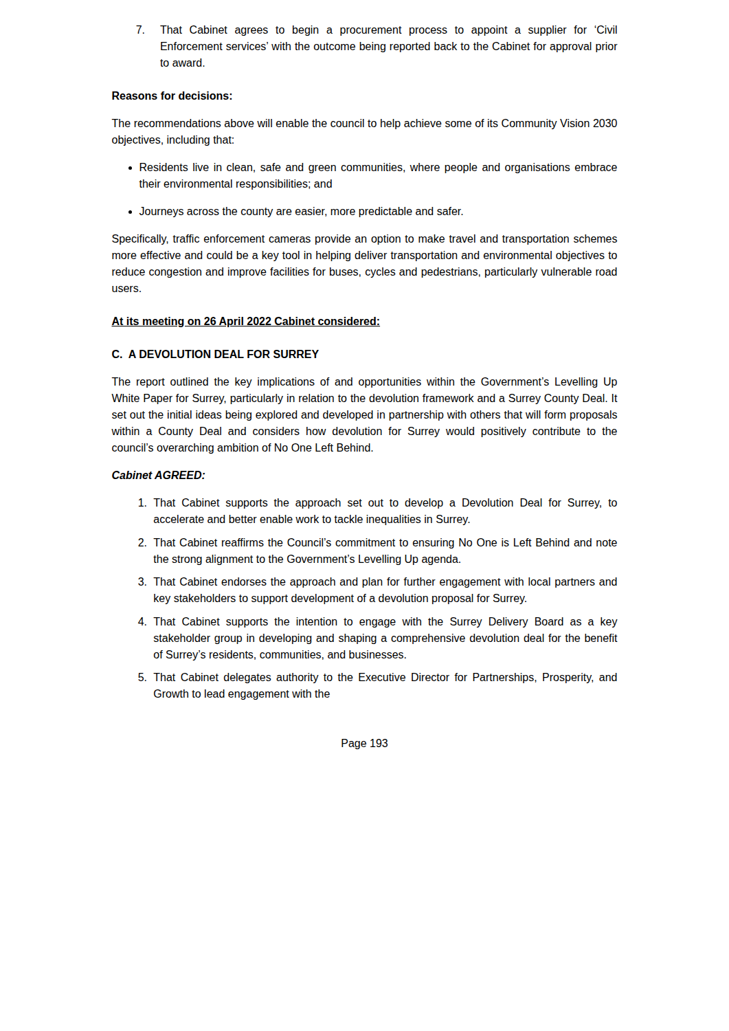7.
That Cabinet agrees to begin a procurement process to appoint a supplier for ‘Civil Enforcement services’ with the outcome being reported back to the Cabinet for approval prior to award.
Reasons for decisions:
The recommendations above will enable the council to help achieve some of its Community Vision 2030 objectives, including that:
Residents live in clean, safe and green communities, where people and organisations embrace their environmental responsibilities; and
Journeys across the county are easier, more predictable and safer.
Specifically, traffic enforcement cameras provide an option to make travel and transportation schemes more effective and could be a key tool in helping deliver transportation and environmental objectives to reduce congestion and improve facilities for buses, cycles and pedestrians, particularly vulnerable road users.
At its meeting on 26 April 2022 Cabinet considered:
C. A DEVOLUTION DEAL FOR SURREY
The report outlined the key implications of and opportunities within the Government’s Levelling Up White Paper for Surrey, particularly in relation to the devolution framework and a Surrey County Deal. It set out the initial ideas being explored and developed in partnership with others that will form proposals within a County Deal and considers how devolution for Surrey would positively contribute to the council’s overarching ambition of No One Left Behind.
Cabinet AGREED:
That Cabinet supports the approach set out to develop a Devolution Deal for Surrey, to accelerate and better enable work to tackle inequalities in Surrey.
That Cabinet reaffirms the Council’s commitment to ensuring No One is Left Behind and note the strong alignment to the Government’s Levelling Up agenda.
That Cabinet endorses the approach and plan for further engagement with local partners and key stakeholders to support development of a devolution proposal for Surrey.
That Cabinet supports the intention to engage with the Surrey Delivery Board as a key stakeholder group in developing and shaping a comprehensive devolution deal for the benefit of Surrey’s residents, communities, and businesses.
That Cabinet delegates authority to the Executive Director for Partnerships, Prosperity, and Growth to lead engagement with the
Page 193